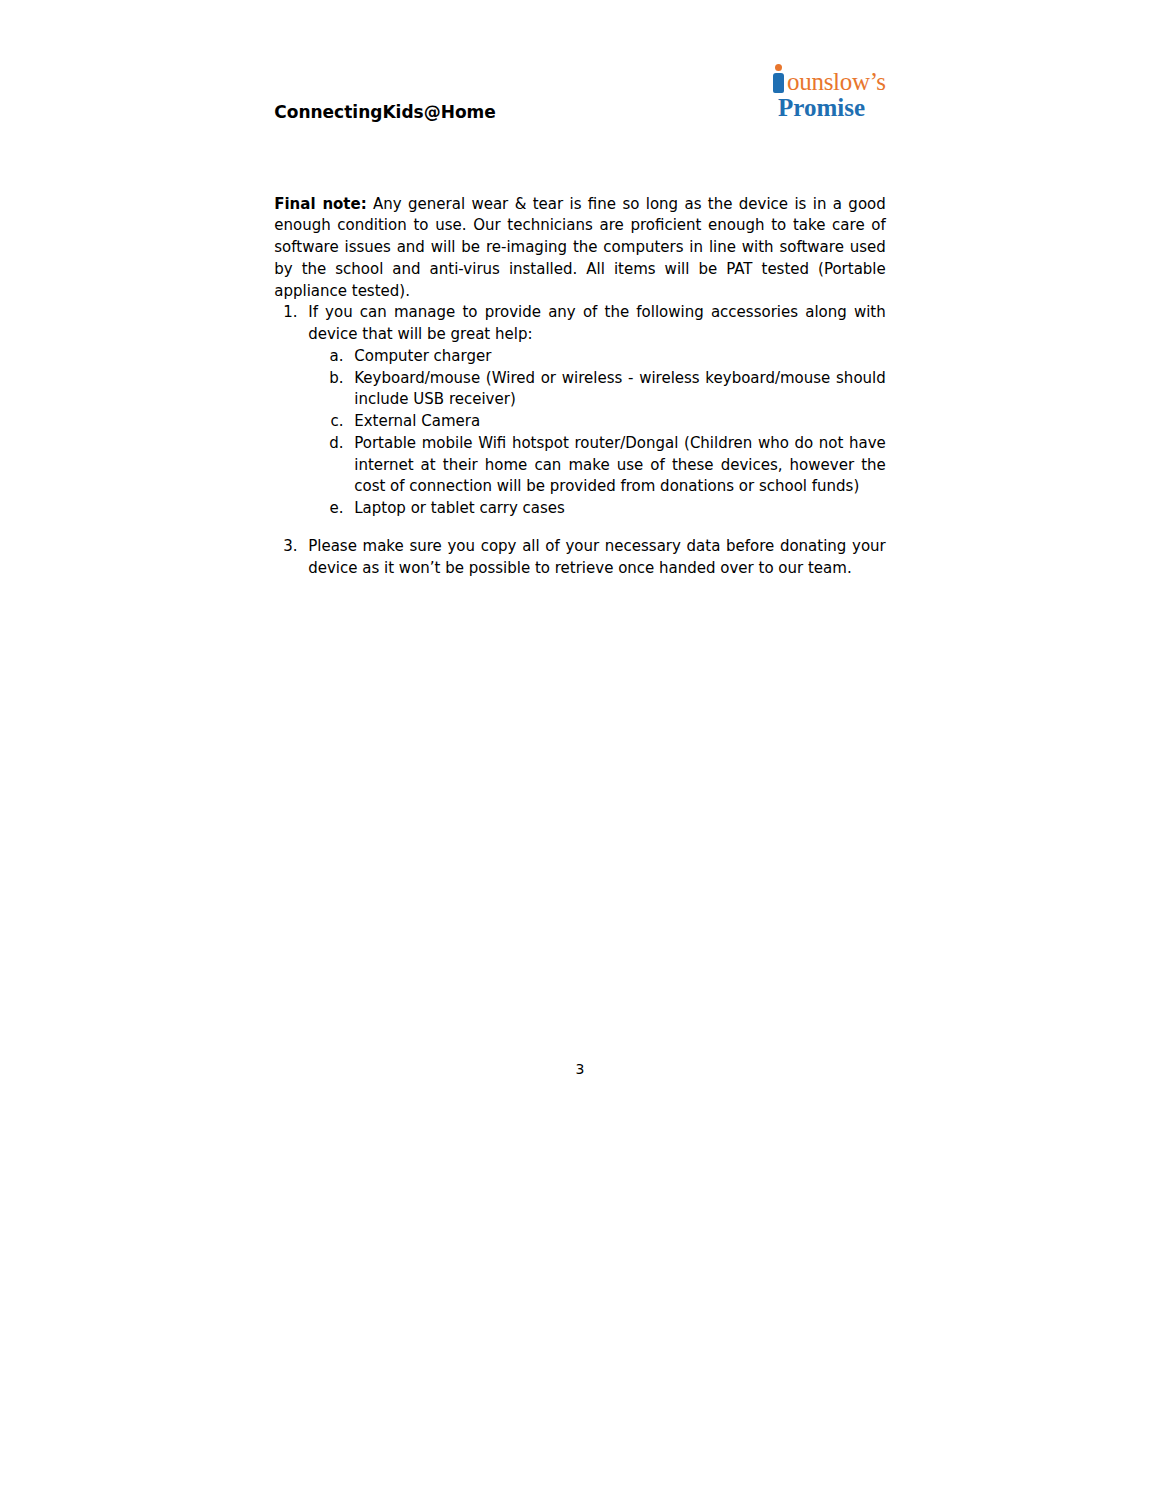ounslow’s Promise
ConnectingKids@Home
Final note: Any general wear & tear is fine so long as the device is in a good enough condition to use. Our technicians are proficient enough to take care of software issues and will be re-imaging the computers in line with software used by the school and anti-virus installed. All items will be PAT tested (Portable appliance tested).
If you can manage to provide any of the following accessories along with device that will be great help:
Computer charger
Keyboard/mouse (Wired or wireless - wireless keyboard/mouse should include USB receiver)
External Camera
Portable mobile Wifi hotspot router/Dongal (Children who do not have internet at their home can make use of these devices, however the cost of connection will be provided from donations or school funds)
Laptop or tablet carry cases
Please make sure you copy all of your necessary data before donating your device as it won’t be possible to retrieve once handed over to our team.
3